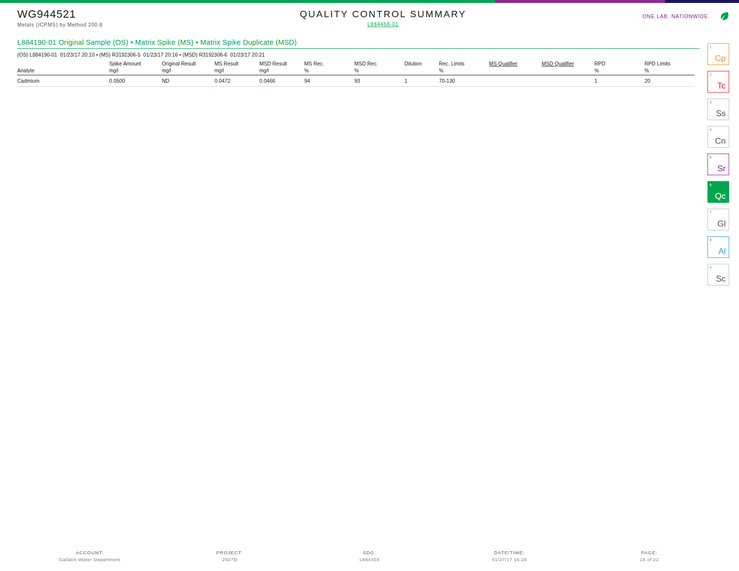WG944521
Metals (ICPMS) by Method 200.8
QUALITY CONTROL SUMMARY
L884458-01
ONE LAB. NATIONWIDE.
L884190-01 Original Sample (OS) • Matrix Spike (MS) • Matrix Spike Duplicate (MSD)
(OS) L884190-01 01/23/17 20:10 • (MS) R3192306-5 01/23/17 20:16 • (MSD) R3192306-6 01/23/17 20:21
| | Spike Amount | Original Result | MS Result | MSD Result | MS Rec. | MSD Rec. | Dilution | Rec. Limits | MS Qualifier | MSD Qualifier | RPD | RPD Limits |
| --- | --- | --- | --- | --- | --- | --- | --- | --- | --- | --- | --- | --- |
| Analyte | mg/l | mg/l | mg/l | mg/l | % | % | | % | | | % | % |
| Cadmium | 0.0500 | ND | 0.0472 | 0.0466 | 94 | 93 | 1 | 70-130 | | | 1 | 20 |
1 Cp
2 Tc
3 Ss
4 Cn
5 Sr
6 Qc
7 Gl
8 Al
9 Sc
ACCOUNT:
Gallatin Water Department
PROJECT:
2927B
SDG:
L884458
DATE/TIME:
01/27/17 16:28
PAGE:
18 of 22